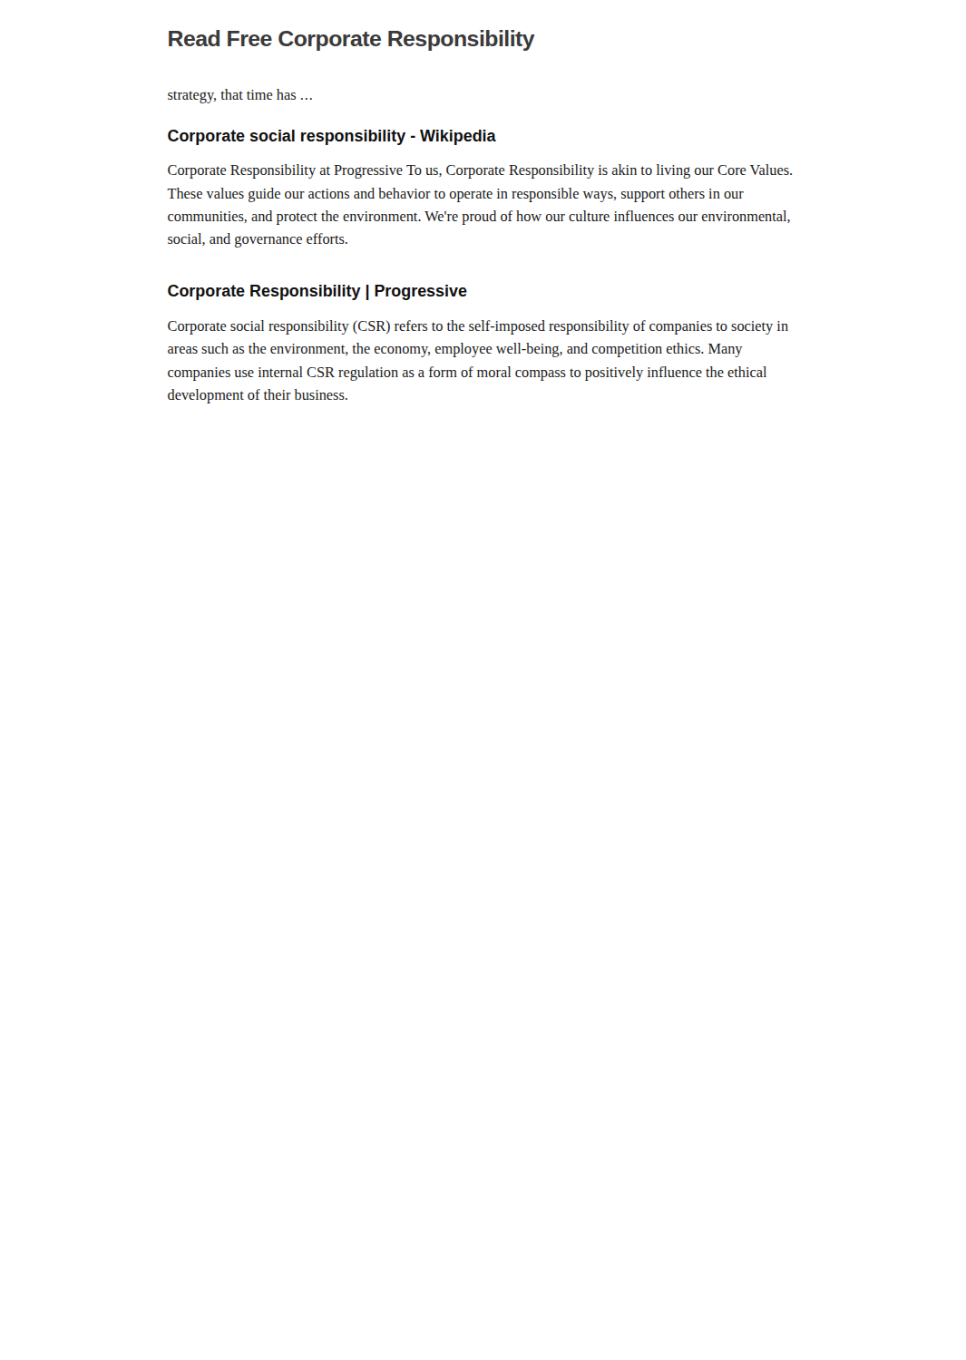Read Free Corporate Responsibility
strategy, that time has ...
Corporate social responsibility - Wikipedia
Corporate Responsibility at Progressive To us, Corporate Responsibility is akin to living our Core Values. These values guide our actions and behavior to operate in responsible ways, support others in our communities, and protect the environment. We're proud of how our culture influences our environmental, social, and governance efforts.
Corporate Responsibility | Progressive
Corporate social responsibility (CSR) refers to the self-imposed responsibility of companies to society in areas such as the environment, the economy, employee well-being, and competition ethics. Many companies use internal CSR regulation as a form of moral compass to positively influence the ethical development of their business.